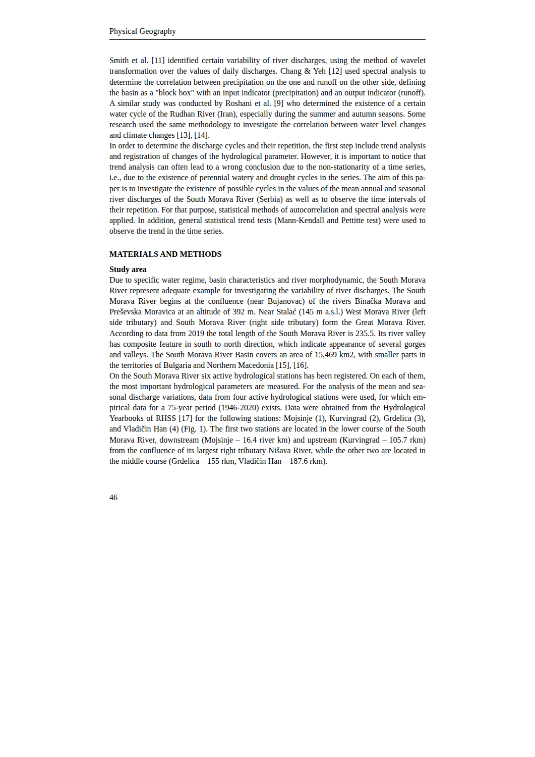Physical Geography
Smith et al. [11] identified certain variability of river discharges, using the method of wavelet transformation over the values of daily discharges. Chang & Yeh [12] used spectral analysis to determine the correlation between precipitation on the one and runoff on the other side, defining the basin as a "block box" with an input indicator (precipitation) and an output indicator (runoff). A similar study was conducted by Roshani et al. [9] who determined the existence of a certain water cycle of the Rudhan River (Iran), especially during the summer and autumn seasons. Some research used the same methodology to investigate the correlation between water level changes and climate changes [13], [14].
In order to determine the discharge cycles and their repetition, the first step include trend analysis and registration of changes of the hydrological parameter. However, it is important to notice that trend analysis can often lead to a wrong conclusion due to the non-stationarity of a time series, i.e., due to the existence of perennial watery and drought cycles in the series. The aim of this paper is to investigate the existence of possible cycles in the values of the mean annual and seasonal river discharges of the South Morava River (Serbia) as well as to observe the time intervals of their repetition. For that purpose, statistical methods of autocorrelation and spectral analysis were applied. In addition, general statistical trend tests (Mann-Kendall and Pettitte test) were used to observe the trend in the time series.
Materials and Methods
Study area
Due to specific water regime, basin characteristics and river morphodynamic, the South Morava River represent adequate example for investigating the variability of river discharges. The South Morava River begins at the confluence (near Bujanovac) of the rivers Binačka Morava and Preševska Moravica at an altitude of 392 m. Near Stalać (145 m a.s.l.) West Morava River (left side tributary) and South Morava River (right side tributary) form the Great Morava River. According to data from 2019 the total length of the South Morava River is 235.5. Its river valley has composite feature in south to north direction, which indicate appearance of several gorges and valleys. The South Morava River Basin covers an area of 15,469 km2, with smaller parts in the territories of Bulgaria and Northern Macedonia [15], [16].
On the South Morava River six active hydrological stations has been registered. On each of them, the most important hydrological parameters are measured. For the analysis of the mean and seasonal discharge variations, data from four active hydrological stations were used, for which empirical data for a 75-year period (1946-2020) exists. Data were obtained from the Hydrological Yearbooks of RHSS [17] for the following stations: Mojsinje (1), Kurvingrad (2), Grdelica (3), and Vladičin Han (4) (Fig. 1). The first two stations are located in the lower course of the South Morava River, downstream (Mojsinje – 16.4 river km) and upstream (Kurvingrad – 105.7 rkm) from the confluence of its largest right tributary Nišava River, while the other two are located in the middle course (Grdelica – 155 rkm, Vladičin Han – 187.6 rkm).
46